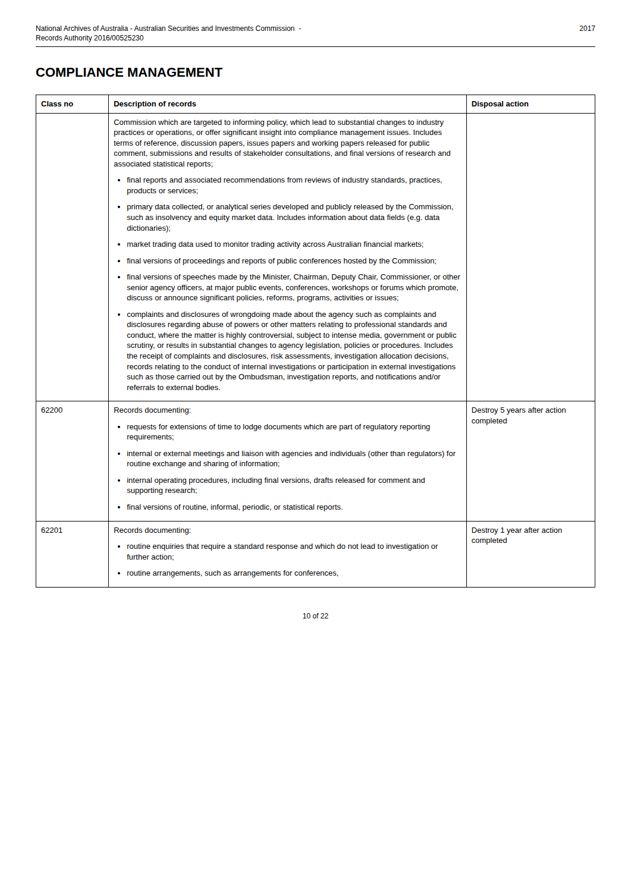National Archives of Australia - Australian Securities and Investments Commission -
Records Authority 2016/00525230
2017
COMPLIANCE MANAGEMENT
| Class no | Description of records | Disposal action |
| --- | --- | --- |
| | Commission which are targeted to informing policy, which lead to substantial changes to industry practices or operations, or offer significant insight into compliance management issues. Includes terms of reference, discussion papers, issues papers and working papers released for public comment, submissions and results of stakeholder consultations, and final versions of research and associated statistical reports; final reports and associated recommendations from reviews of industry standards, practices, products or services; primary data collected, or analytical series developed and publicly released by the Commission, such as insolvency and equity market data. Includes information about data fields (e.g. data dictionaries); market trading data used to monitor trading activity across Australian financial markets; final versions of proceedings and reports of public conferences hosted by the Commission; final versions of speeches made by the Minister, Chairman, Deputy Chair, Commissioner, or other senior agency officers, at major public events, conferences, workshops or forums which promote, discuss or announce significant policies, reforms, programs, activities or issues; complaints and disclosures of wrongdoing made about the agency such as complaints and disclosures regarding abuse of powers or other matters relating to professional standards and conduct, where the matter is highly controversial, subject to intense media, government or public scrutiny, or results in substantial changes to agency legislation, policies or procedures. Includes the receipt of complaints and disclosures, risk assessments, investigation allocation decisions, records relating to the conduct of internal investigations or participation in external investigations such as those carried out by the Ombudsman, investigation reports, and notifications and/or referrals to external bodies. | |
| 62200 | Records documenting: requests for extensions of time to lodge documents which are part of regulatory reporting requirements; internal or external meetings and liaison with agencies and individuals (other than regulators) for routine exchange and sharing of information; internal operating procedures, including final versions, drafts released for comment and supporting research; final versions of routine, informal, periodic, or statistical reports. | Destroy 5 years after action completed |
| 62201 | Records documenting: routine enquiries that require a standard response and which do not lead to investigation or further action; routine arrangements, such as arrangements for conferences, | Destroy 1 year after action completed |
10 of 22